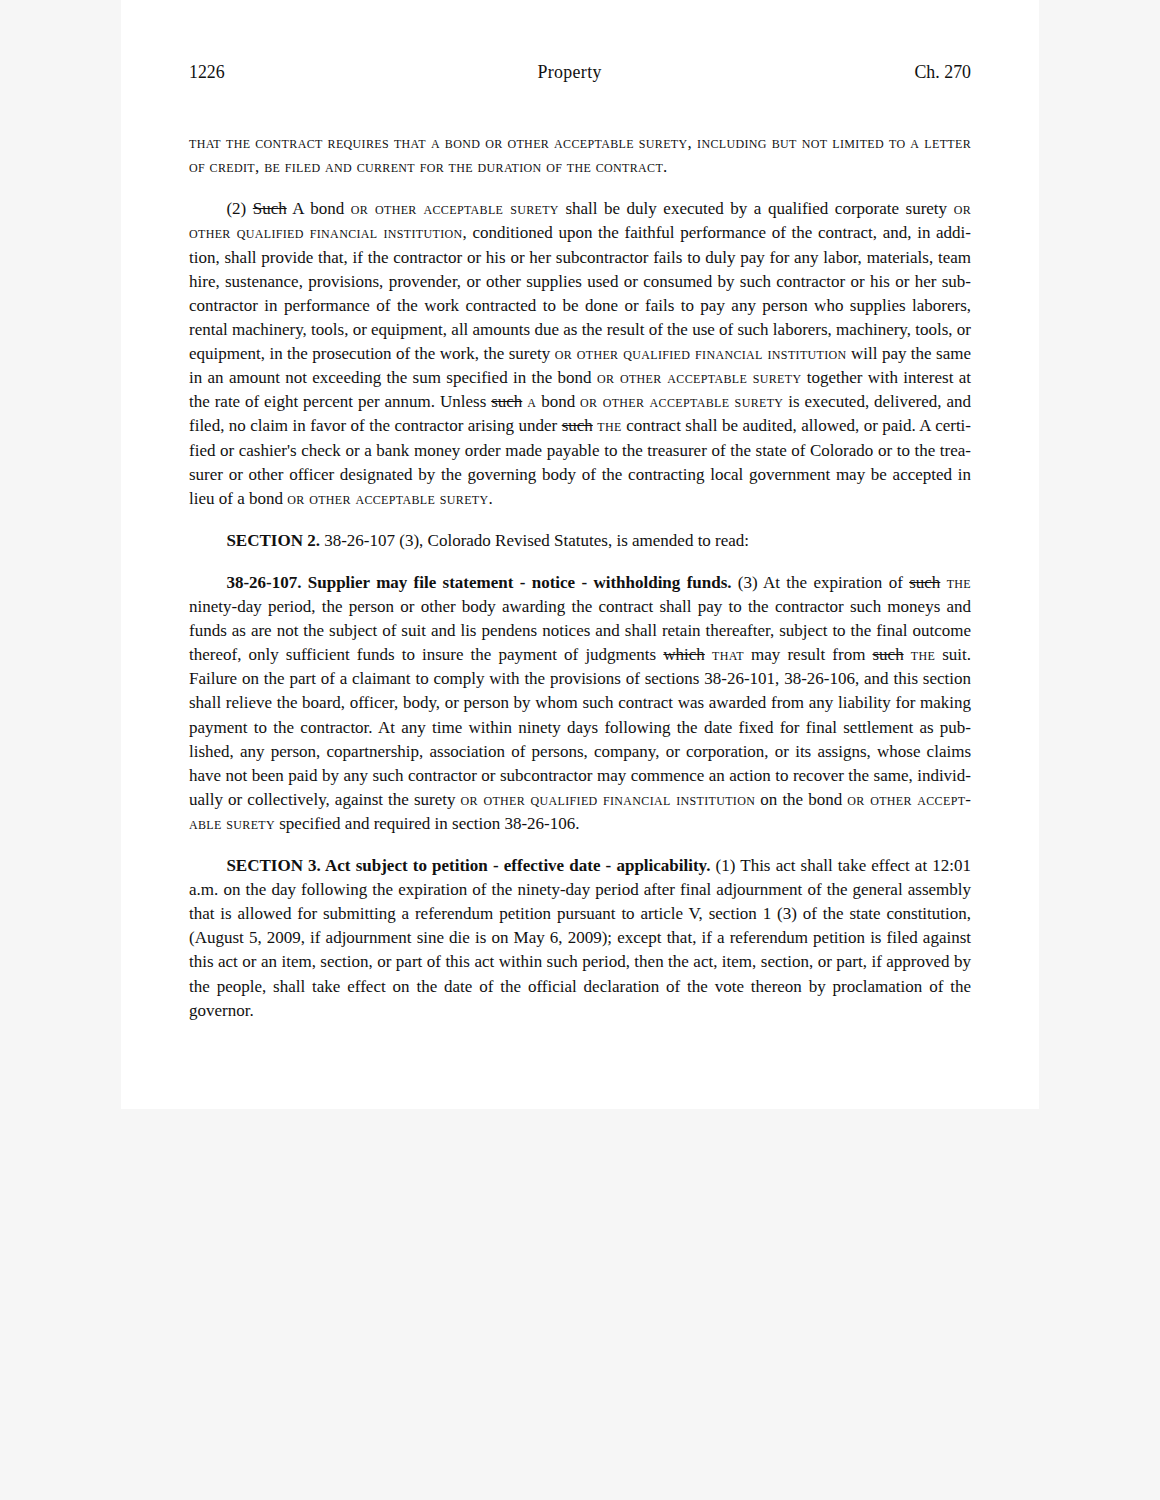1226 Property Ch. 270
that the contract requires that a bond or other acceptable surety, including but not limited to a letter of credit, be filed and current for the duration of the contract.
(2) Such A bond or other acceptable surety shall be duly executed by a qualified corporate surety or other qualified financial institution, conditioned upon the faithful performance of the contract, and, in addition, shall provide that, if the contractor or his or her subcontractor fails to duly pay for any labor, materials, team hire, sustenance, provisions, provender, or other supplies used or consumed by such contractor or his or her subcontractor in performance of the work contracted to be done or fails to pay any person who supplies laborers, rental machinery, tools, or equipment, all amounts due as the result of the use of such laborers, machinery, tools, or equipment, in the prosecution of the work, the surety or other qualified financial institution will pay the same in an amount not exceeding the sum specified in the bond or other acceptable surety together with interest at the rate of eight percent per annum. Unless such a bond or other acceptable surety is executed, delivered, and filed, no claim in favor of the contractor arising under such the contract shall be audited, allowed, or paid. A certified or cashier's check or a bank money order made payable to the treasurer of the state of Colorado or to the treasurer or other officer designated by the governing body of the contracting local government may be accepted in lieu of a bond or other acceptable surety.
SECTION 2. 38-26-107 (3), Colorado Revised Statutes, is amended to read:
38-26-107. Supplier may file statement - notice - withholding funds. (3) At the expiration of such the ninety-day period, the person or other body awarding the contract shall pay to the contractor such moneys and funds as are not the subject of suit and lis pendens notices and shall retain thereafter, subject to the final outcome thereof, only sufficient funds to insure the payment of judgments which that may result from such the suit. Failure on the part of a claimant to comply with the provisions of sections 38-26-101, 38-26-106, and this section shall relieve the board, officer, body, or person by whom such contract was awarded from any liability for making payment to the contractor. At any time within ninety days following the date fixed for final settlement as published, any person, copartnership, association of persons, company, or corporation, or its assigns, whose claims have not been paid by any such contractor or subcontractor may commence an action to recover the same, individually or collectively, against the surety or other qualified financial institution on the bond or other acceptable surety specified and required in section 38-26-106.
SECTION 3. Act subject to petition - effective date - applicability. (1) This act shall take effect at 12:01 a.m. on the day following the expiration of the ninety-day period after final adjournment of the general assembly that is allowed for submitting a referendum petition pursuant to article V, section 1 (3) of the state constitution, (August 5, 2009, if adjournment sine die is on May 6, 2009); except that, if a referendum petition is filed against this act or an item, section, or part of this act within such period, then the act, item, section, or part, if approved by the people, shall take effect on the date of the official declaration of the vote thereon by proclamation of the governor.